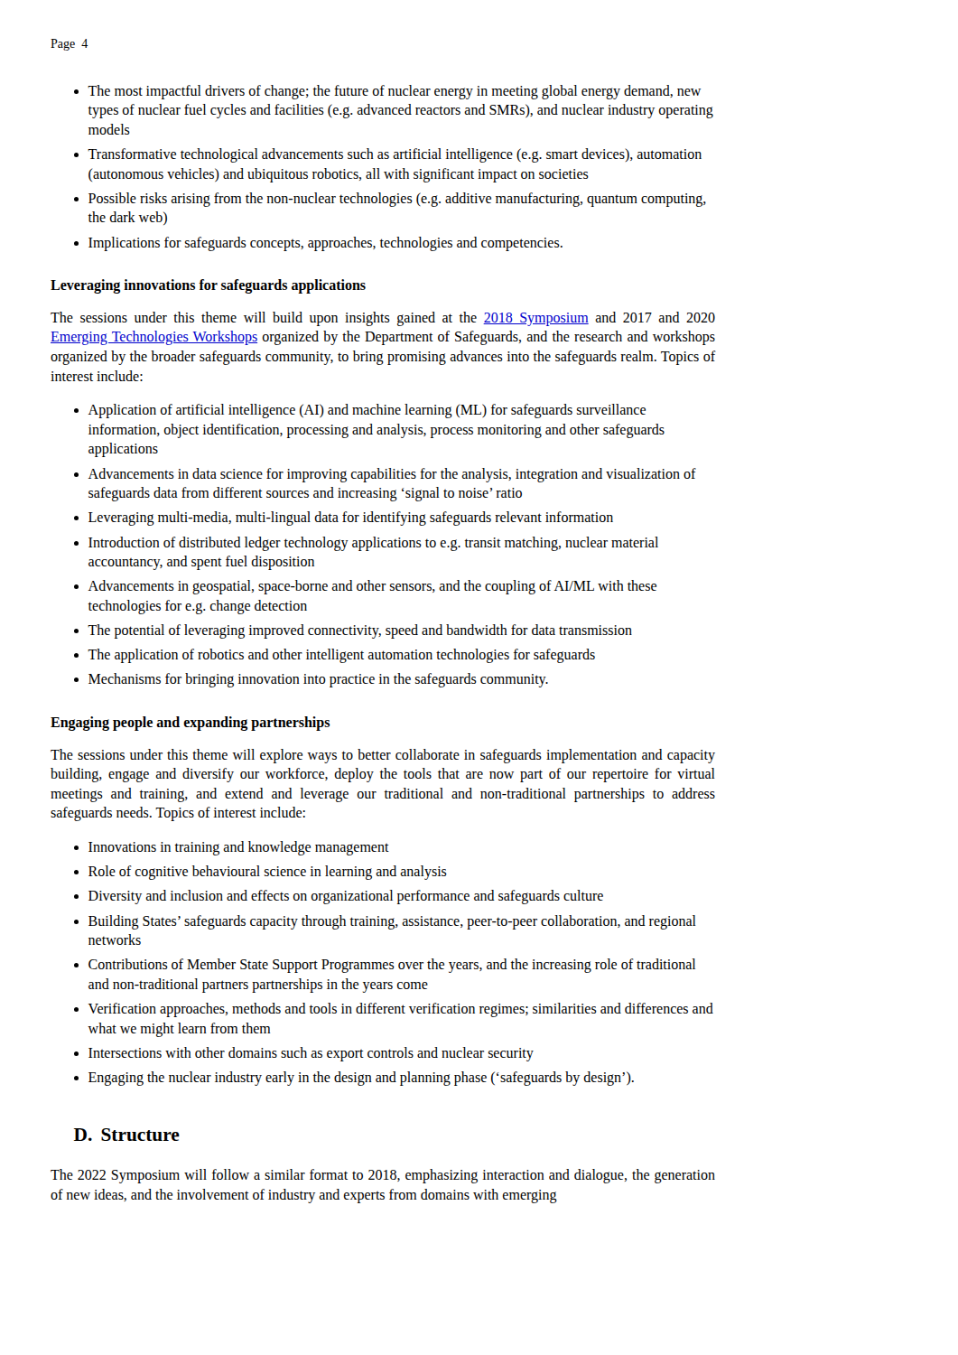Page 4
The most impactful drivers of change; the future of nuclear energy in meeting global energy demand, new types of nuclear fuel cycles and facilities (e.g. advanced reactors and SMRs), and nuclear industry operating models
Transformative technological advancements such as artificial intelligence (e.g. smart devices), automation (autonomous vehicles) and ubiquitous robotics, all with significant impact on societies
Possible risks arising from the non-nuclear technologies (e.g. additive manufacturing, quantum computing, the dark web)
Implications for safeguards concepts, approaches, technologies and competencies.
Leveraging innovations for safeguards applications
The sessions under this theme will build upon insights gained at the 2018 Symposium and 2017 and 2020 Emerging Technologies Workshops organized by the Department of Safeguards, and the research and workshops organized by the broader safeguards community, to bring promising advances into the safeguards realm. Topics of interest include:
Application of artificial intelligence (AI) and machine learning (ML) for safeguards surveillance information, object identification, processing and analysis, process monitoring and other safeguards applications
Advancements in data science for improving capabilities for the analysis, integration and visualization of safeguards data from different sources and increasing ‘signal to noise’ ratio
Leveraging multi-media, multi-lingual data for identifying safeguards relevant information
Introduction of distributed ledger technology applications to e.g. transit matching, nuclear material accountancy, and spent fuel disposition
Advancements in geospatial, space-borne and other sensors, and the coupling of AI/ML with these technologies for e.g. change detection
The potential of leveraging improved connectivity, speed and bandwidth for data transmission
The application of robotics and other intelligent automation technologies for safeguards
Mechanisms for bringing innovation into practice in the safeguards community.
Engaging people and expanding partnerships
The sessions under this theme will explore ways to better collaborate in safeguards implementation and capacity building, engage and diversify our workforce, deploy the tools that are now part of our repertoire for virtual meetings and training, and extend and leverage our traditional and non-traditional partnerships to address safeguards needs. Topics of interest include:
Innovations in training and knowledge management
Role of cognitive behavioural science in learning and analysis
Diversity and inclusion and effects on organizational performance and safeguards culture
Building States’ safeguards capacity through training, assistance, peer-to-peer collaboration, and regional networks
Contributions of Member State Support Programmes over the years, and the increasing role of traditional and non-traditional partners partnerships in the years come
Verification approaches, methods and tools in different verification regimes; similarities and differences and what we might learn from them
Intersections with other domains such as export controls and nuclear security
Engaging the nuclear industry early in the design and planning phase (‘safeguards by design’).
D. Structure
The 2022 Symposium will follow a similar format to 2018, emphasizing interaction and dialogue, the generation of new ideas, and the involvement of industry and experts from domains with emerging